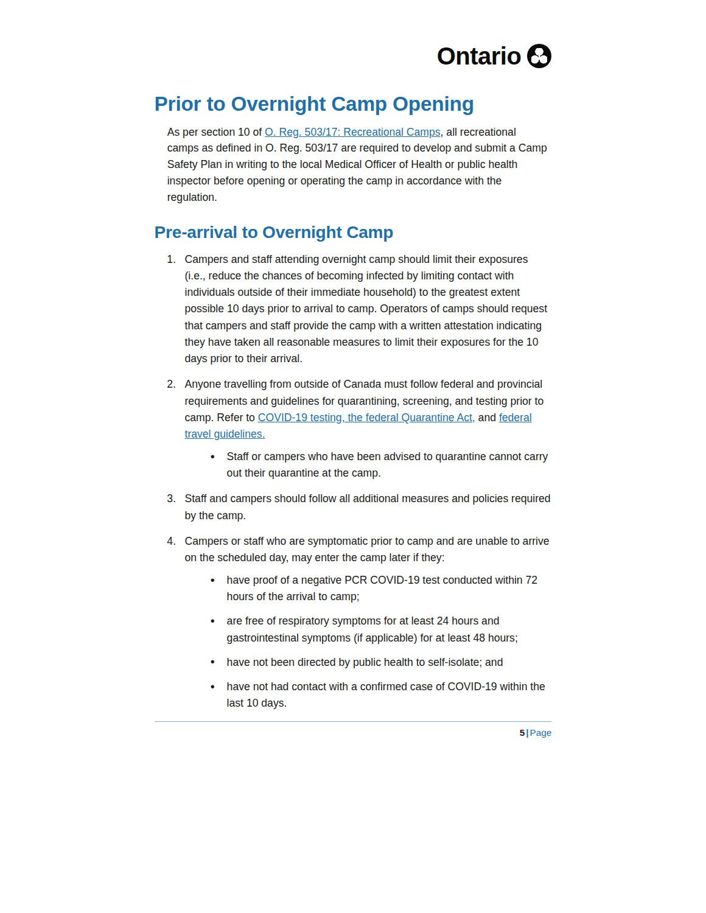Ontario
Prior to Overnight Camp Opening
As per section 10 of O. Reg. 503/17: Recreational Camps, all recreational camps as defined in O. Reg. 503/17 are required to develop and submit a Camp Safety Plan in writing to the local Medical Officer of Health or public health inspector before opening or operating the camp in accordance with the regulation.
Pre-arrival to Overnight Camp
Campers and staff attending overnight camp should limit their exposures (i.e., reduce the chances of becoming infected by limiting contact with individuals outside of their immediate household) to the greatest extent possible 10 days prior to arrival to camp. Operators of camps should request that campers and staff provide the camp with a written attestation indicating they have taken all reasonable measures to limit their exposures for the 10 days prior to their arrival.
Anyone travelling from outside of Canada must follow federal and provincial requirements and guidelines for quarantining, screening, and testing prior to camp. Refer to COVID-19 testing, the federal Quarantine Act, and federal travel guidelines.
Staff or campers who have been advised to quarantine cannot carry out their quarantine at the camp.
Staff and campers should follow all additional measures and policies required by the camp.
Campers or staff who are symptomatic prior to camp and are unable to arrive on the scheduled day, may enter the camp later if they:
have proof of a negative PCR COVID-19 test conducted within 72 hours of the arrival to camp;
are free of respiratory symptoms for at least 24 hours and gastrointestinal symptoms (if applicable) for at least 48 hours;
have not been directed by public health to self-isolate; and
have not had contact with a confirmed case of COVID-19 within the last 10 days.
5|Page